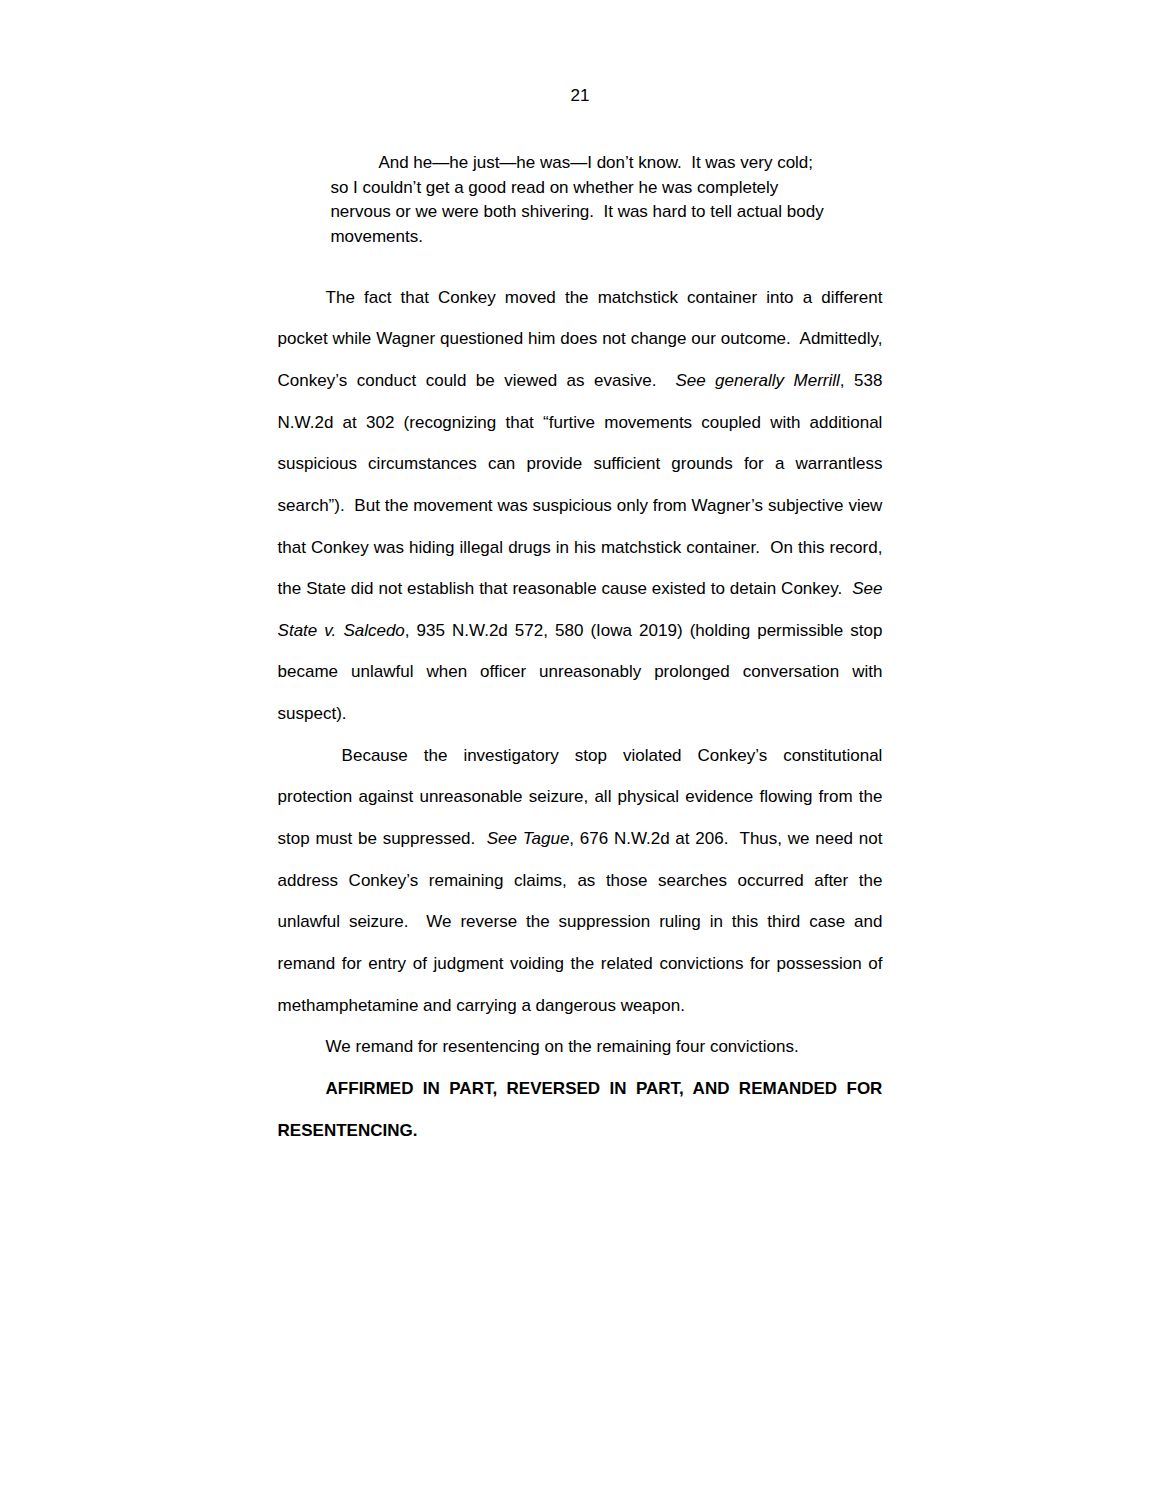21
And he—he just—he was—I don’t know. It was very cold; so I couldn’t get a good read on whether he was completely nervous or we were both shivering. It was hard to tell actual body movements.
The fact that Conkey moved the matchstick container into a different pocket while Wagner questioned him does not change our outcome. Admittedly, Conkey’s conduct could be viewed as evasive. See generally Merrill, 538 N.W.2d at 302 (recognizing that “furtive movements coupled with additional suspicious circumstances can provide sufficient grounds for a warrantless search”). But the movement was suspicious only from Wagner’s subjective view that Conkey was hiding illegal drugs in his matchstick container. On this record, the State did not establish that reasonable cause existed to detain Conkey. See State v. Salcedo, 935 N.W.2d 572, 580 (Iowa 2019) (holding permissible stop became unlawful when officer unreasonably prolonged conversation with suspect).
Because the investigatory stop violated Conkey’s constitutional protection against unreasonable seizure, all physical evidence flowing from the stop must be suppressed. See Tague, 676 N.W.2d at 206. Thus, we need not address Conkey’s remaining claims, as those searches occurred after the unlawful seizure. We reverse the suppression ruling in this third case and remand for entry of judgment voiding the related convictions for possession of methamphetamine and carrying a dangerous weapon.
We remand for resentencing on the remaining four convictions.
AFFIRMED IN PART, REVERSED IN PART, AND REMANDED FOR RESENTENCING.